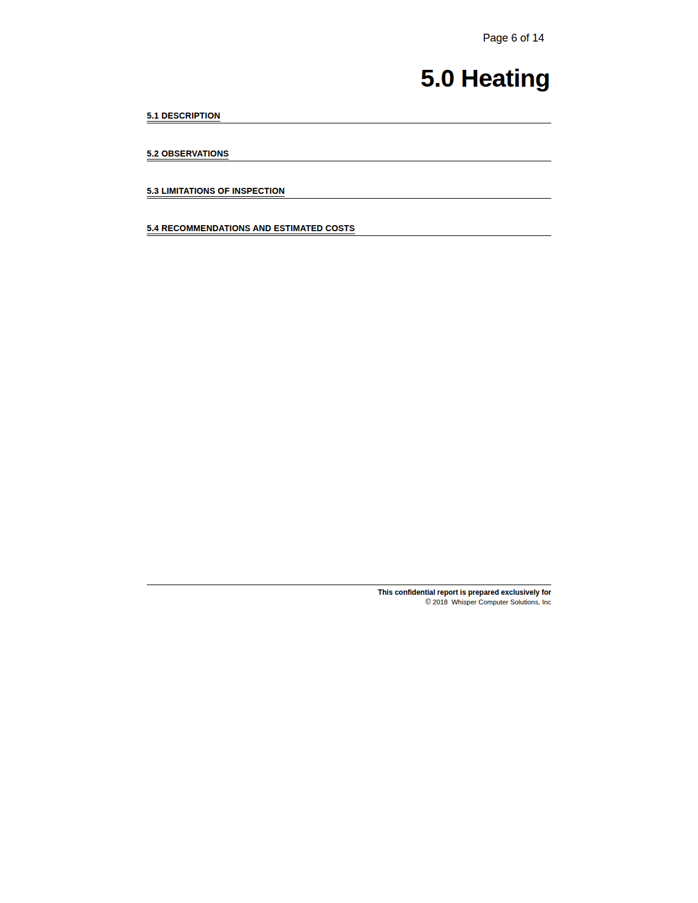Page 6 of 14
5.0 Heating
5.1 DESCRIPTION
5.2 OBSERVATIONS
5.3 LIMITATIONS OF INSPECTION
5.4 RECOMMENDATIONS AND ESTIMATED COSTS
This confidential report is prepared exclusively for
© 2018 Whisper Computer Solutions, Inc